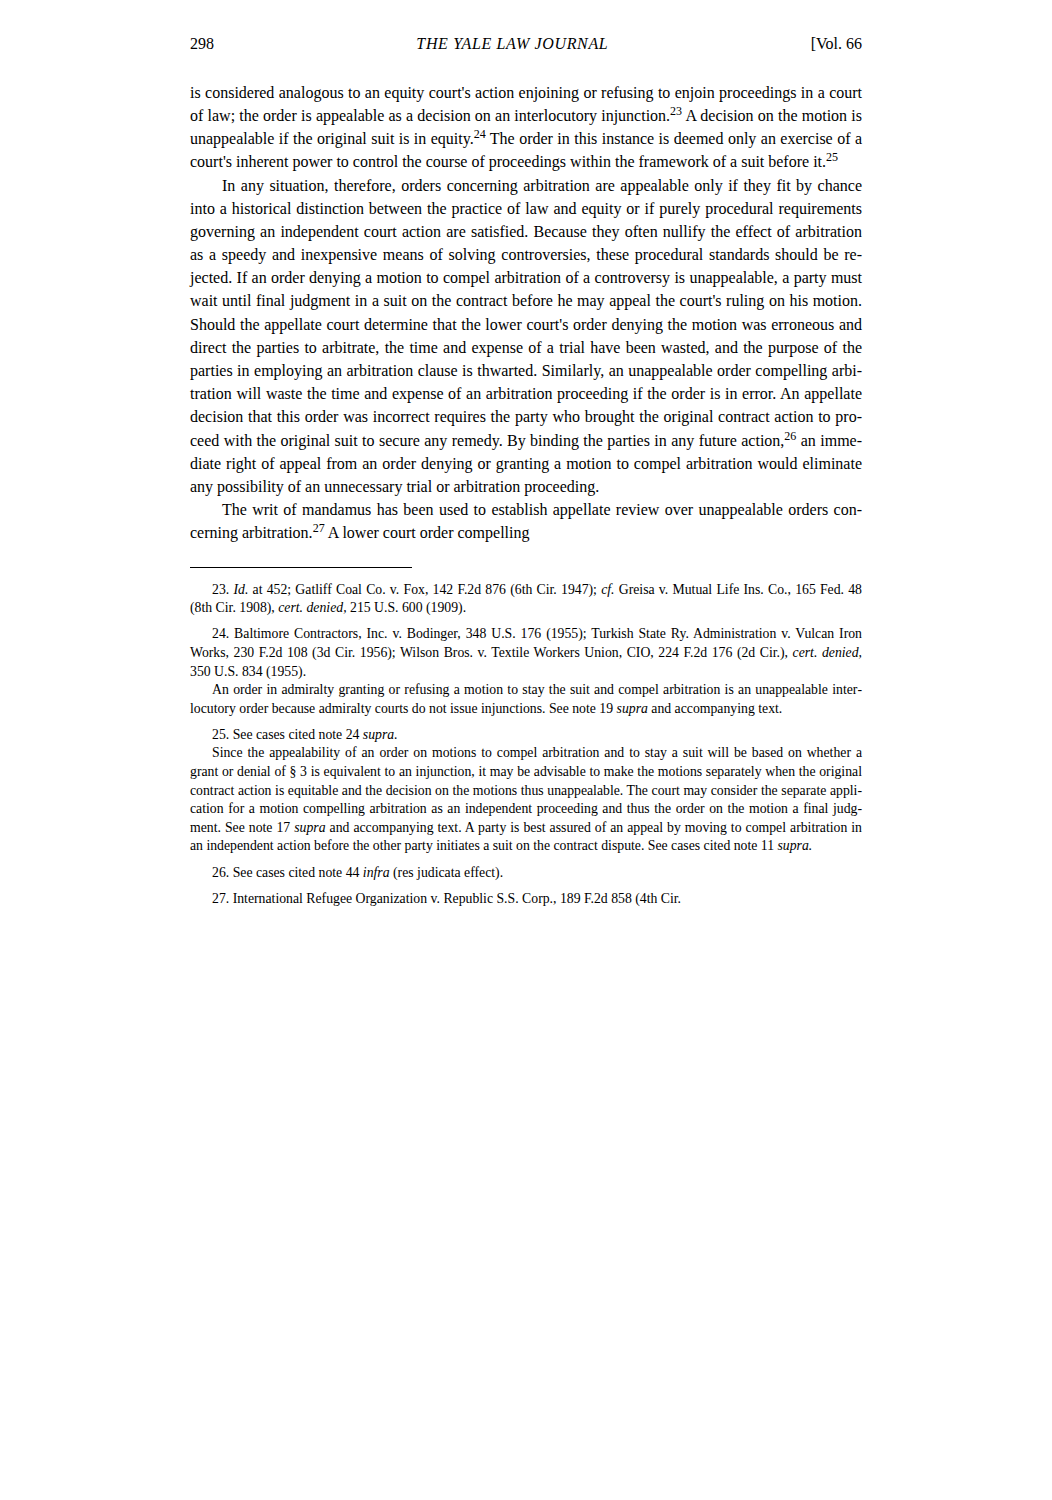298 THE YALE LAW JOURNAL [Vol. 66
is considered analogous to an equity court's action enjoining or refusing to enjoin proceedings in a court of law; the order is appealable as a decision on an interlocutory injunction.23 A decision on the motion is unappealable if the original suit is in equity.24 The order in this instance is deemed only an exercise of a court's inherent power to control the course of proceedings within the framework of a suit before it.25
In any situation, therefore, orders concerning arbitration are appealable only if they fit by chance into a historical distinction between the practice of law and equity or if purely procedural requirements governing an independent court action are satisfied. Because they often nullify the effect of arbitration as a speedy and inexpensive means of solving controversies, these procedural standards should be rejected. If an order denying a motion to compel arbitration of a controversy is unappealable, a party must wait until final judgment in a suit on the contract before he may appeal the court's ruling on his motion. Should the appellate court determine that the lower court's order denying the motion was erroneous and direct the parties to arbitrate, the time and expense of a trial have been wasted, and the purpose of the parties in employing an arbitration clause is thwarted. Similarly, an unappealable order compelling arbitration will waste the time and expense of an arbitration proceeding if the order is in error. An appellate decision that this order was incorrect requires the party who brought the original contract action to proceed with the original suit to secure any remedy. By binding the parties in any future action,26 an immediate right of appeal from an order denying or granting a motion to compel arbitration would eliminate any possibility of an unnecessary trial or arbitration proceeding.
The writ of mandamus has been used to establish appellate review over unappealable orders concerning arbitration.27 A lower court order compelling
23. Id. at 452; Gatliff Coal Co. v. Fox, 142 F.2d 876 (6th Cir. 1947); cf. Greisa v. Mutual Life Ins. Co., 165 Fed. 48 (8th Cir. 1908), cert. denied, 215 U.S. 600 (1909).
24. Baltimore Contractors, Inc. v. Bodinger, 348 U.S. 176 (1955); Turkish State Ry. Administration v. Vulcan Iron Works, 230 F.2d 108 (3d Cir. 1956); Wilson Bros. v. Textile Workers Union, CIO, 224 F.2d 176 (2d Cir.), cert. denied, 350 U.S. 834 (1955).
An order in admiralty granting or refusing a motion to stay the suit and compel arbitration is an unappealable interlocutory order because admiralty courts do not issue injunctions. See note 19 supra and accompanying text.
25. See cases cited note 24 supra.
Since the appealability of an order on motions to compel arbitration and to stay a suit will be based on whether a grant or denial of § 3 is equivalent to an injunction, it may be advisable to make the motions separately when the original contract action is equitable and the decision on the motions thus unappealable. The court may consider the separate application for a motion compelling arbitration as an independent proceeding and thus the order on the motion a final judgment. See note 17 supra and accompanying text. A party is best assured of an appeal by moving to compel arbitration in an independent action before the other party initiates a suit on the contract dispute. See cases cited note 11 supra.
26. See cases cited note 44 infra (res judicata effect).
27. International Refugee Organization v. Republic S.S. Corp., 189 F.2d 858 (4th Cir.